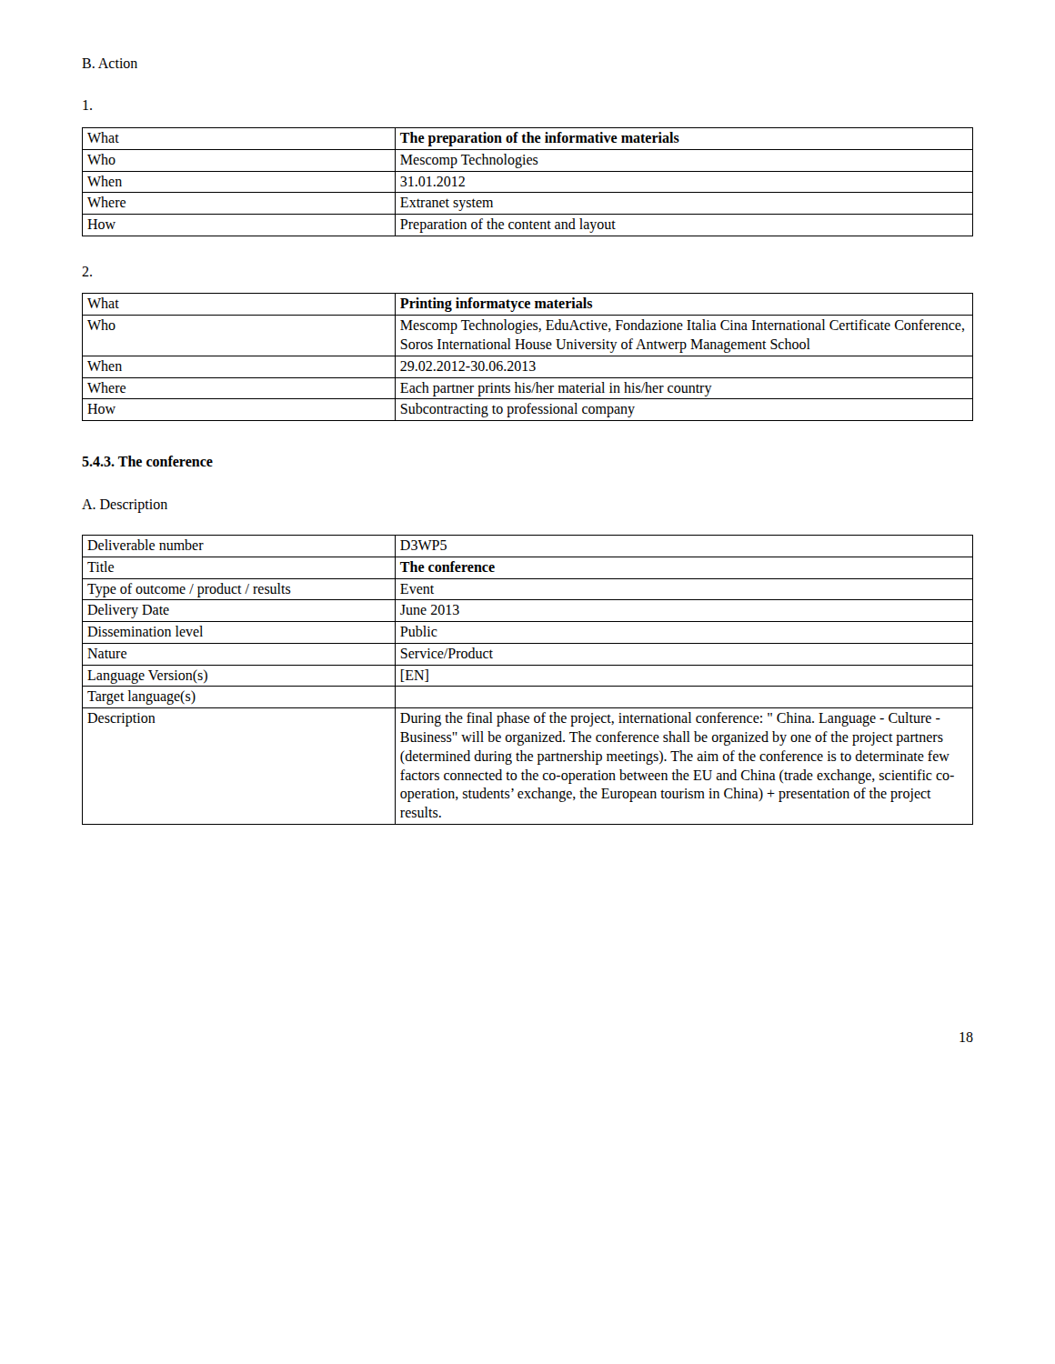B. Action
1.
| What | The preparation of the informative materials |
| Who | Mescomp Technologies |
| When | 31.01.2012 |
| Where | Extranet system |
| How | Preparation of the content and layout |
2.
| What | Printing informatyce materials |
| Who | Mescomp Technologies, EduActive, Fondazione Italia Cina International Certificate Conference, Soros International House University of Antwerp Management School |
| When | 29.02.2012-30.06.2013 |
| Where | Each partner prints his/her material in his/her country |
| How | Subcontracting to professional company |
5.4.3. The conference
A. Description
| Deliverable number | D3WP5 |
| Title | The conference |
| Type of outcome / product / results | Event |
| Delivery Date | June 2013 |
| Dissemination level | Public |
| Nature | Service/Product |
| Language Version(s) | [EN] |
| Target language(s) | |
| Description | During the final phase of the project, international conference: " China. Language - Culture -Business" will be organized. The conference shall be organized by one of the project partners (determined during the partnership meetings). The aim of the conference is to determinate few factors connected to the co-operation between the EU and China (trade exchange, scientific co-operation, students’ exchange, the European tourism in China) + presentation of the project results. |
18